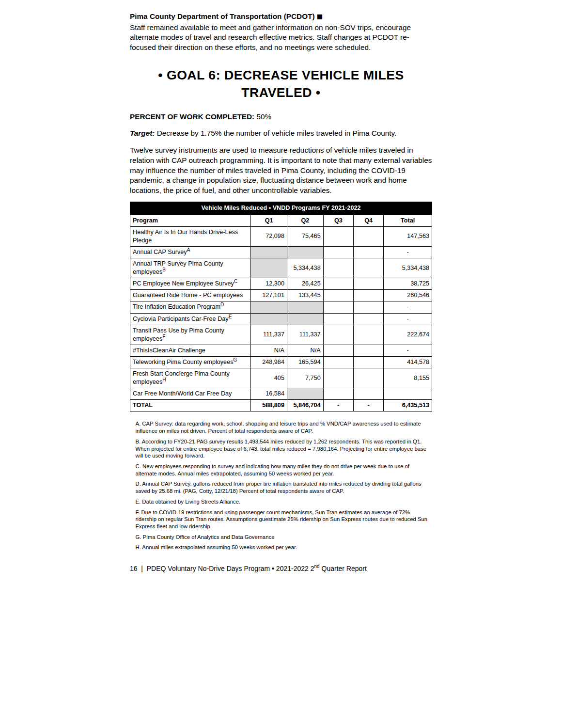Pima County Department of Transportation (PCDOT) ■
Staff remained available to meet and gather information on non-SOV trips, encourage alternate modes of travel and research effective metrics. Staff changes at PCDOT re-focused their direction on these efforts, and no meetings were scheduled.
• GOAL 6: DECREASE VEHICLE MILES TRAVELED •
PERCENT OF WORK COMPLETED: 50%
Target: Decrease by 1.75% the number of vehicle miles traveled in Pima County.
Twelve survey instruments are used to measure reductions of vehicle miles traveled in relation with CAP outreach programming. It is important to note that many external variables may influence the number of miles traveled in Pima County, including the COVID-19 pandemic, a change in population size, fluctuating distance between work and home locations, the price of fuel, and other uncontrollable variables.
Vehicle Miles Reduced • VNDD Programs FY 2021-2022
| Program | Q1 | Q2 | Q3 | Q4 | Total |
| --- | --- | --- | --- | --- | --- |
| Healthy Air Is In Our Hands Drive-Less Pledge | 72,098 | 75,465 | | | 147,563 |
| Annual CAP Survey A | | | | | - |
| Annual TRP Survey Pima County employees B | | 5,334,438 | | | 5,334,438 |
| PC Employee New Employee Survey C | 12,300 | 26,425 | | | 38,725 |
| Guaranteed Ride Home - PC employees | 127,101 | 133,445 | | | 260,546 |
| Tire Inflation Education Program D | | | | | - |
| Cyclovia Participants Car-Free Day E | | | | | - |
| Transit Pass Use by Pima County employees F | 111,337 | 111,337 | | | 222,674 |
| #ThisIsCleanAir Challenge | N/A | N/A | | | - |
| Teleworking Pima County employees G | 248,984 | 165,594 | | | 414,578 |
| Fresh Start Concierge Pima County employees H | 405 | 7,750 | | | 8,155 |
| Car Free Month/World Car Free Day | 16,584 | | | | |
| TOTAL | 588,809 | 5,846,704 | - | - | 6,435,513 |
A. CAP Survey: data regarding work, school, shopping and leisure trips and % VND/CAP awareness used to estimate influence on miles not driven. Percent of total respondents aware of CAP.
B. According to FY20-21 PAG survey results 1,493,544 miles reduced by 1,262 respondents. This was reported in Q1. When projected for entire employee base of 6,743, total miles reduced = 7,980,164. Projecting for entire employee base will be used moving forward.
C. New employees responding to survey and indicating how many miles they do not drive per week due to use of alternate modes. Annual miles extrapolated, assuming 50 weeks worked per year.
D. Annual CAP Survey, gallons reduced from proper tire inflation translated into miles reduced by dividing total gallons saved by 25.68 mi. (PAG, Cotty, 12/21/18) Percent of total respondents aware of CAP.
E. Data obtained by Living Streets Alliance.
F. Due to COVID-19 restrictions and using passenger count mechanisms, Sun Tran estimates an average of 72% ridership on regular Sun Tran routes. Assumptions guestimate 25% ridership on Sun Express routes due to reduced Sun Express fleet and low ridership.
G. Pima County Office of Analytics and Data Governance
H. Annual miles extrapolated assuming 50 weeks worked per year.
16 | PDEQ Voluntary No-Drive Days Program • 2021-2022 2nd Quarter Report